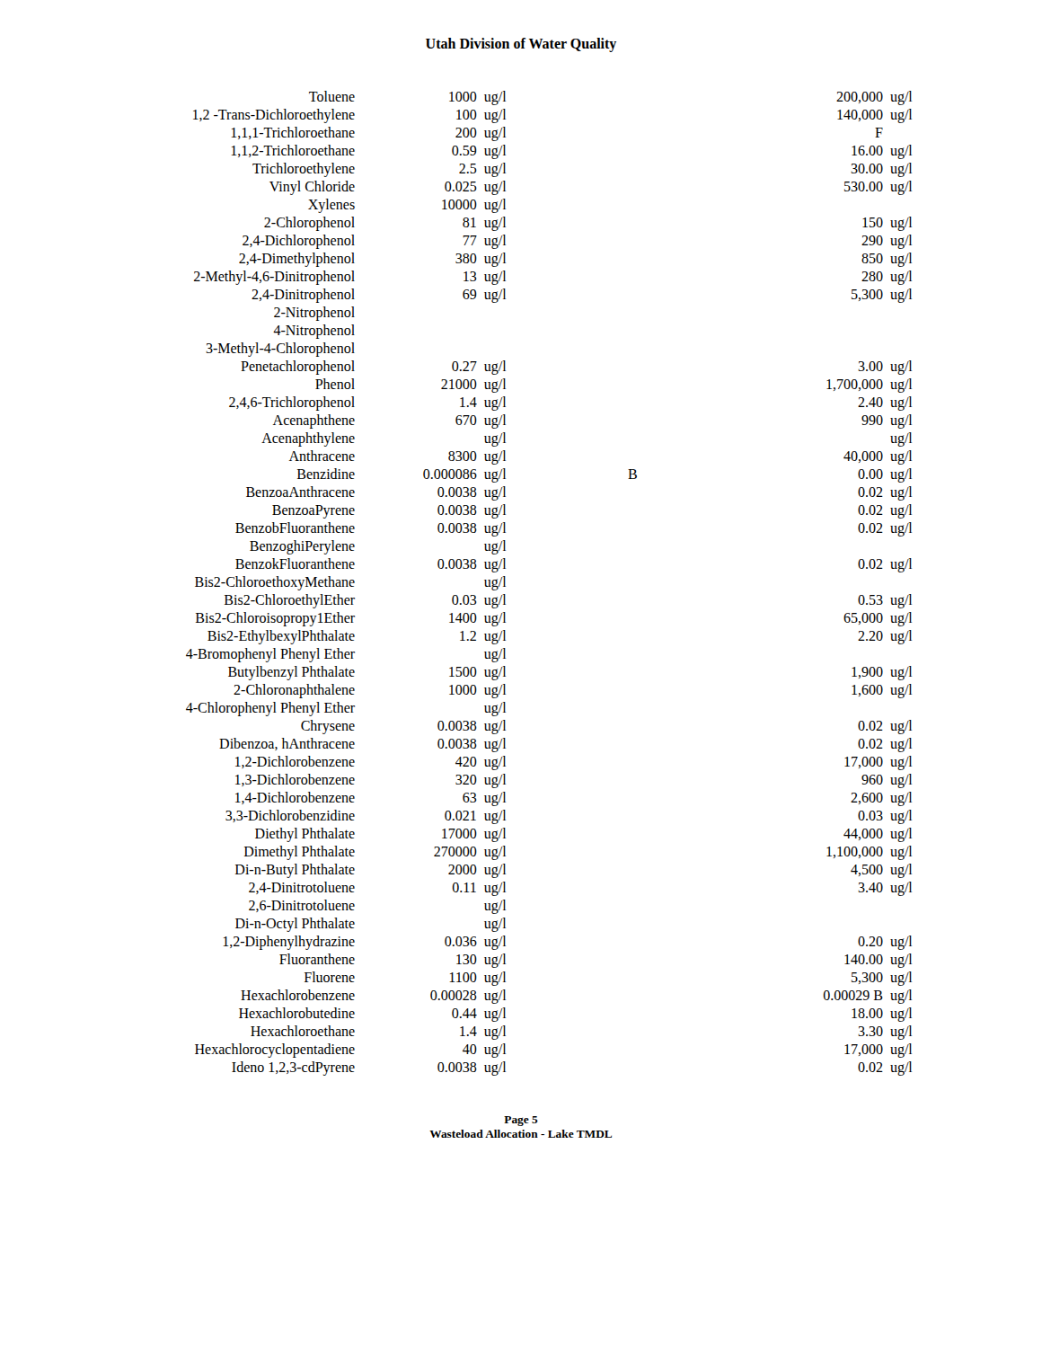Utah Division of Water Quality
| Toluene | 1000 | ug/l | | 200,000 | ug/l |
| 1,2 -Trans-Dichloroethylene | 100 | ug/l | | 140,000 | ug/l |
| 1,1,1-Trichloroethane | 200 | ug/l | | F | |
| 1,1,2-Trichloroethane | 0.59 | ug/l | | 16.00 | ug/l |
| Trichloroethylene | 2.5 | ug/l | | 30.00 | ug/l |
| Vinyl Chloride | 0.025 | ug/l | | 530.00 | ug/l |
| Xylenes | 10000 | ug/l | | | |
| 2-Chlorophenol | 81 | ug/l | | 150 | ug/l |
| 2,4-Dichlorophenol | 77 | ug/l | | 290 | ug/l |
| 2,4-Dimethylphenol | 380 | ug/l | | 850 | ug/l |
| 2-Methyl-4,6-Dinitrophenol | 13 | ug/l | | 280 | ug/l |
| 2,4-Dinitrophenol | 69 | ug/l | | 5,300 | ug/l |
| 2-Nitrophenol | | | | | |
| 4-Nitrophenol | | | | | |
| 3-Methyl-4-Chlorophenol | | | | | |
| Penetachlorophenol | 0.27 | ug/l | | 3.00 | ug/l |
| Phenol | 21000 | ug/l | | 1,700,000 | ug/l |
| 2,4,6-Trichlorophenol | 1.4 | ug/l | | 2.40 | ug/l |
| Acenaphthene | 670 | ug/l | | 990 | ug/l |
| Acenaphthylene | | ug/l | | | ug/l |
| Anthracene | 8300 | ug/l | | 40,000 | ug/l |
| Benzidine | 0.000086 | ug/l | B | 0.00 | ug/l |
| BenzoaAnthracene | 0.0038 | ug/l | | 0.02 | ug/l |
| BenzoaPyrene | 0.0038 | ug/l | | 0.02 | ug/l |
| BenzobFluoranthene | 0.0038 | ug/l | | 0.02 | ug/l |
| BenzoghiPerylene | | ug/l | | | |
| BenzokFluoranthene | 0.0038 | ug/l | | 0.02 | ug/l |
| Bis2-ChloroethoxyMethane | | ug/l | | | |
| Bis2-ChloroethylEther | 0.03 | ug/l | | 0.53 | ug/l |
| Bis2-Chloroisopropy1Ether | 1400 | ug/l | | 65,000 | ug/l |
| Bis2-EthylbexylPhthalate | 1.2 | ug/l | | 2.20 | ug/l |
| 4-Bromophenyl Phenyl Ether | | ug/l | | | |
| Butylbenzyl Phthalate | 1500 | ug/l | | 1,900 | ug/l |
| 2-Chloronaphthalene | 1000 | ug/l | | 1,600 | ug/l |
| 4-Chlorophenyl Phenyl Ether | | ug/l | | | |
| Chrysene | 0.0038 | ug/l | | 0.02 | ug/l |
| Dibenzoa, hAnthracene | 0.0038 | ug/l | | 0.02 | ug/l |
| 1,2-Dichlorobenzene | 420 | ug/l | | 17,000 | ug/l |
| 1,3-Dichlorobenzene | 320 | ug/l | | 960 | ug/l |
| 1,4-Dichlorobenzene | 63 | ug/l | | 2,600 | ug/l |
| 3,3-Dichlorobenzidine | 0.021 | ug/l | | 0.03 | ug/l |
| Diethyl Phthalate | 17000 | ug/l | | 44,000 | ug/l |
| Dimethyl Phthalate | 270000 | ug/l | | 1,100,000 | ug/l |
| Di-n-Butyl Phthalate | 2000 | ug/l | | 4,500 | ug/l |
| 2,4-Dinitrotoluene | 0.11 | ug/l | | 3.40 | ug/l |
| 2,6-Dinitrotoluene | | ug/l | | | |
| Di-n-Octyl Phthalate | | ug/l | | | |
| 1,2-Diphenylhydrazine | 0.036 | ug/l | | 0.20 | ug/l |
| Fluoranthene | 130 | ug/l | | 140.00 | ug/l |
| Fluorene | 1100 | ug/l | | 5,300 | ug/l |
| Hexachlorobenzene | 0.00028 | ug/l | | 0.00029 B | ug/l |
| Hexachlorobutedine | 0.44 | ug/l | | 18.00 | ug/l |
| Hexachloroethane | 1.4 | ug/l | | 3.30 | ug/l |
| Hexachlorocyclopentadiene | 40 | ug/l | | 17,000 | ug/l |
| Ideno 1,2,3-cdPyrene | 0.0038 | ug/l | | 0.02 | ug/l |
Page 5
Wasteload Allocation - Lake TMDL